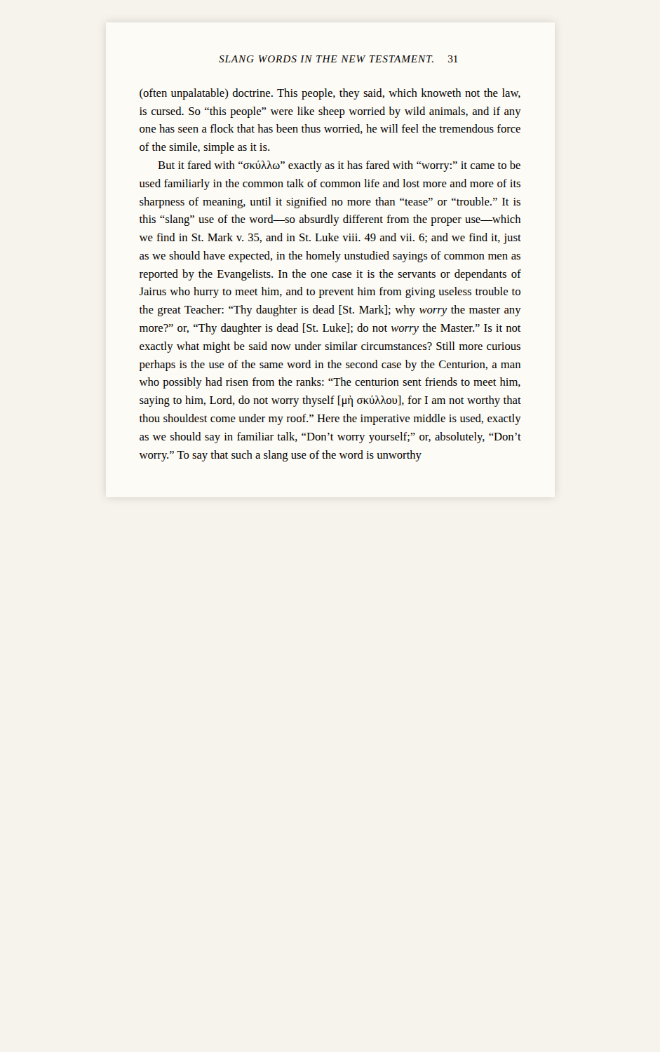SLANG WORDS IN THE NEW TESTAMENT. 31
(often unpalatable) doctrine. This people, they said, which knoweth not the law, is cursed. So “this people” were like sheep worried by wild animals, and if any one has seen a flock that has been thus worried, he will feel the tremendous force of the simile, simple as it is.
But it fared with “σκύλλω” exactly as it has fared with “worry:” it came to be used familiarly in the common talk of common life and lost more and more of its sharpness of meaning, until it signified no more than “tease” or “trouble.” It is this “slang” use of the word—so absurdly different from the proper use—which we find in St. Mark v. 35, and in St. Luke viii. 49 and vii. 6; and we find it, just as we should have expected, in the homely unstudied sayings of common men as reported by the Evangelists. In the one case it is the servants or dependants of Jairus who hurry to meet him, and to prevent him from giving useless trouble to the great Teacher: “Thy daughter is dead [St. Mark]; why worry the master any more?” or, “Thy daughter is dead [St. Luke]; do not worry the Master.” Is it not exactly what might be said now under similar circumstances? Still more curious perhaps is the use of the same word in the second case by the Centurion, a man who possibly had risen from the ranks: “The centurion sent friends to meet him, saying to him, Lord, do not worry thyself [μὴ σκύλλου], for I am not worthy that thou shouldest come under my roof.” Here the imperative middle is used, exactly as we should say in familiar talk, “Don’t worry yourself;” or, absolutely, “Don’t worry.” To say that such a slang use of the word is unworthy